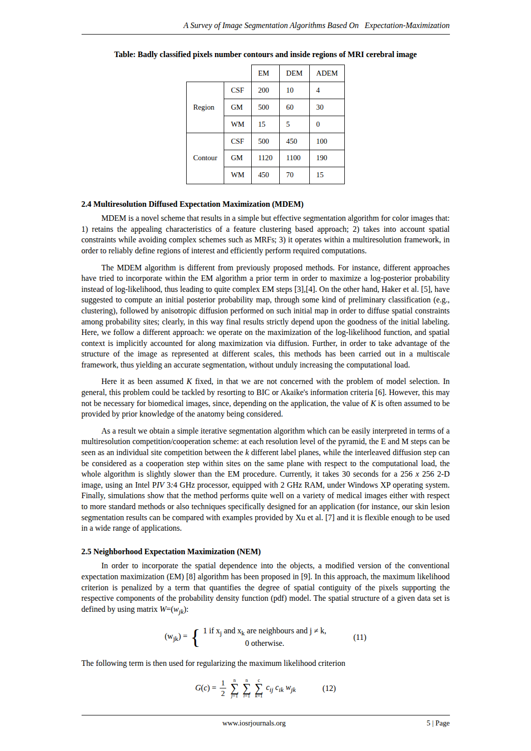A Survey of Image Segmentation Algorithms Based On Expectation-Maximization
Table: Badly classified pixels number contours and inside regions of MRI cerebral image
| | | EM | DEM | ADEM |
| --- | --- | --- | --- | --- |
| Region | CSF | 200 | 10 | 4 |
| GM | 500 | 60 | 30 |
| WM | 15 | 5 | 0 |
| Contour | CSF | 500 | 450 | 100 |
| GM | 1120 | 1100 | 190 |
| WM | 450 | 70 | 15 |
2.4 Multiresolution Diffused Expectation Maximization (MDEM)
MDEM is a novel scheme that results in a simple but effective segmentation algorithm for color images that: 1) retains the appealing characteristics of a feature clustering based approach; 2) takes into account spatial constraints while avoiding complex schemes such as MRFs; 3) it operates within a multiresolution framework, in order to reliably define regions of interest and efficiently perform required computations.
The MDEM algorithm is different from previously proposed methods. For instance, different approaches have tried to incorporate within the EM algorithm a prior term in order to maximize a log-posterior probability instead of log-likelihood, thus leading to quite complex EM steps [3],[4]. On the other hand, Haker et al. [5], have suggested to compute an initial posterior probability map, through some kind of preliminary classification (e.g., clustering), followed by anisotropic diffusion performed on such initial map in order to diffuse spatial constraints among probability sites; clearly, in this way final results strictly depend upon the goodness of the initial labeling. Here, we follow a different approach: we operate on the maximization of the log-likelihood function, and spatial context is implicitly accounted for along maximization via diffusion. Further, in order to take advantage of the structure of the image as represented at different scales, this methods has been carried out in a multiscale framework, thus yielding an accurate segmentation, without unduly increasing the computational load.
Here it as been assumed K fixed, in that we are not concerned with the problem of model selection. In general, this problem could be tackled by resorting to BIC or Akaike's information criteria [6]. However, this may not be necessary for biomedical images, since, depending on the application, the value of K is often assumed to be provided by prior knowledge of the anatomy being considered.
As a result we obtain a simple iterative segmentation algorithm which can be easily interpreted in terms of a multiresolution competition/cooperation scheme: at each resolution level of the pyramid, the E and M steps can be seen as an individual site competition between the k different label planes, while the interleaved diffusion step can be considered as a cooperation step within sites on the same plane with respect to the computational load, the whole algorithm is slightly slower than the EM procedure. Currently, it takes 30 seconds for a 256 x 256 2-D image, using an Intel PIV 3: 4 GHz processor, equipped with 2 GHz RAM, under Windows XP operating system. Finally, simulations show that the method performs quite well on a variety of medical images either with respect to more standard methods or also techniques specifically designed for an application (for instance, our skin lesion segmentation results can be compared with examples provided by Xu et al. [7] and it is flexible enough to be used in a wide range of applications.
2.5 Neighborhood Expectation Maximization (NEM)
In order to incorporate the spatial dependence into the objects, a modified version of the conventional expectation maximization (EM) [8] algorithm has been proposed in [9]. In this approach, the maximum likelihood criterion is penalized by a term that quantifies the degree of spatial contiguity of the pixels supporting the respective components of the probability density function (pdf) model. The spatial structure of a given data set is defined by using matrix W=(wjk):
(wjk) = {
1 if xj and xk are neighbours and j ≠ k,
0 otherwise.
(11)
The following term is then used for regularizing the maximum likelihood criterion
G(c) = 12 n∑j=1 n∑i=1 c∑k=1 cij cik wjk
(12)
www.iosrjournals.org 5 | Page